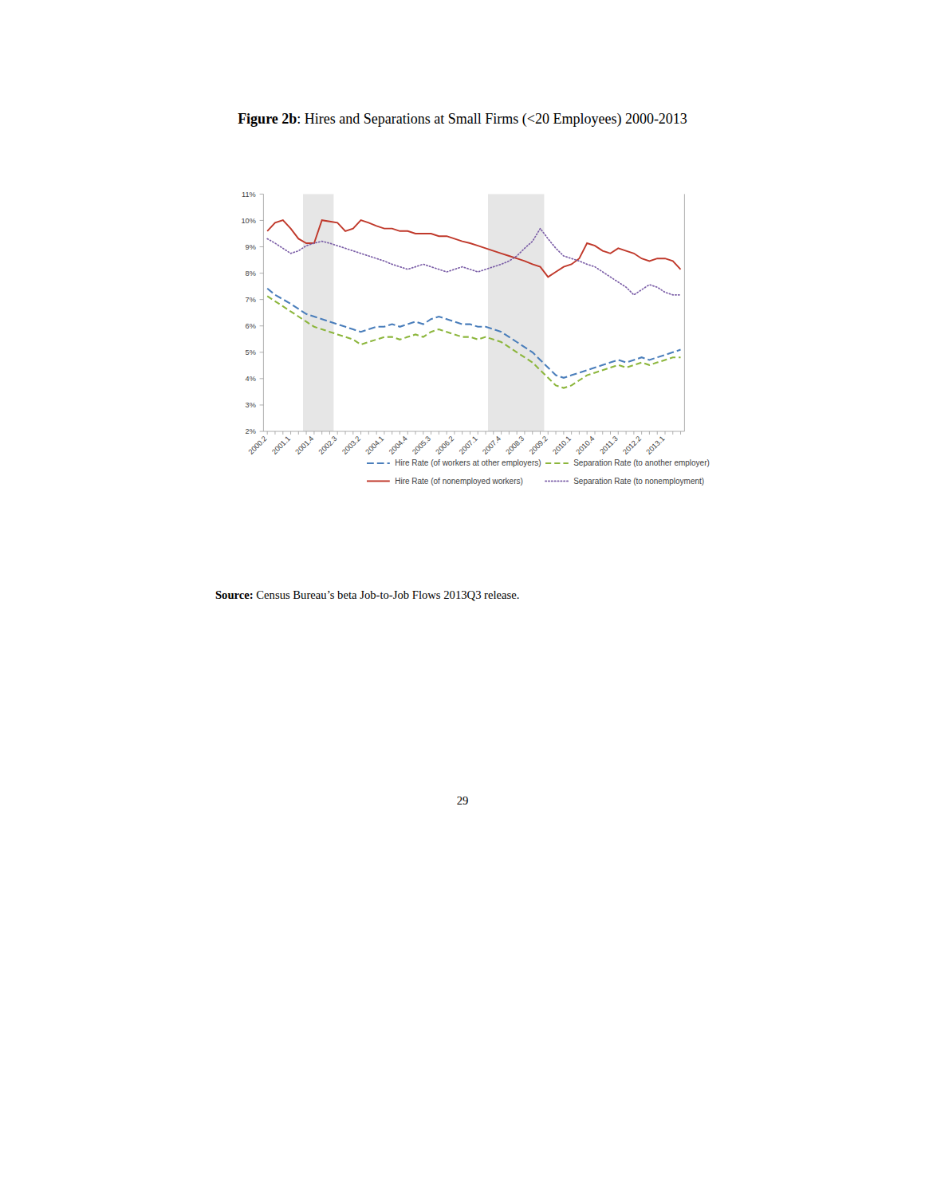Figure 2b: Hires and Separations at Small Firms (<20 Employees) 2000-2013
11% 10% 9% 8% 7% 6% 5% 4% 3% 2% 2000.2 2001.1 2001.4 2002.3 2003.2 2004.1 2004.4 2005.3 2006.2 2007.1 2007.4 2008.3 2009.2 2010.1 2010.4 2011.3 2012.2 2013.1 Hire Rate (of workers at other employers) Separation Rate (to another employer) Hire Rate (of nonemployed workers) Separation Rate (to nonemployment)
Source: Census Bureau’s beta Job-to-Job Flows 2013Q3 release.
29